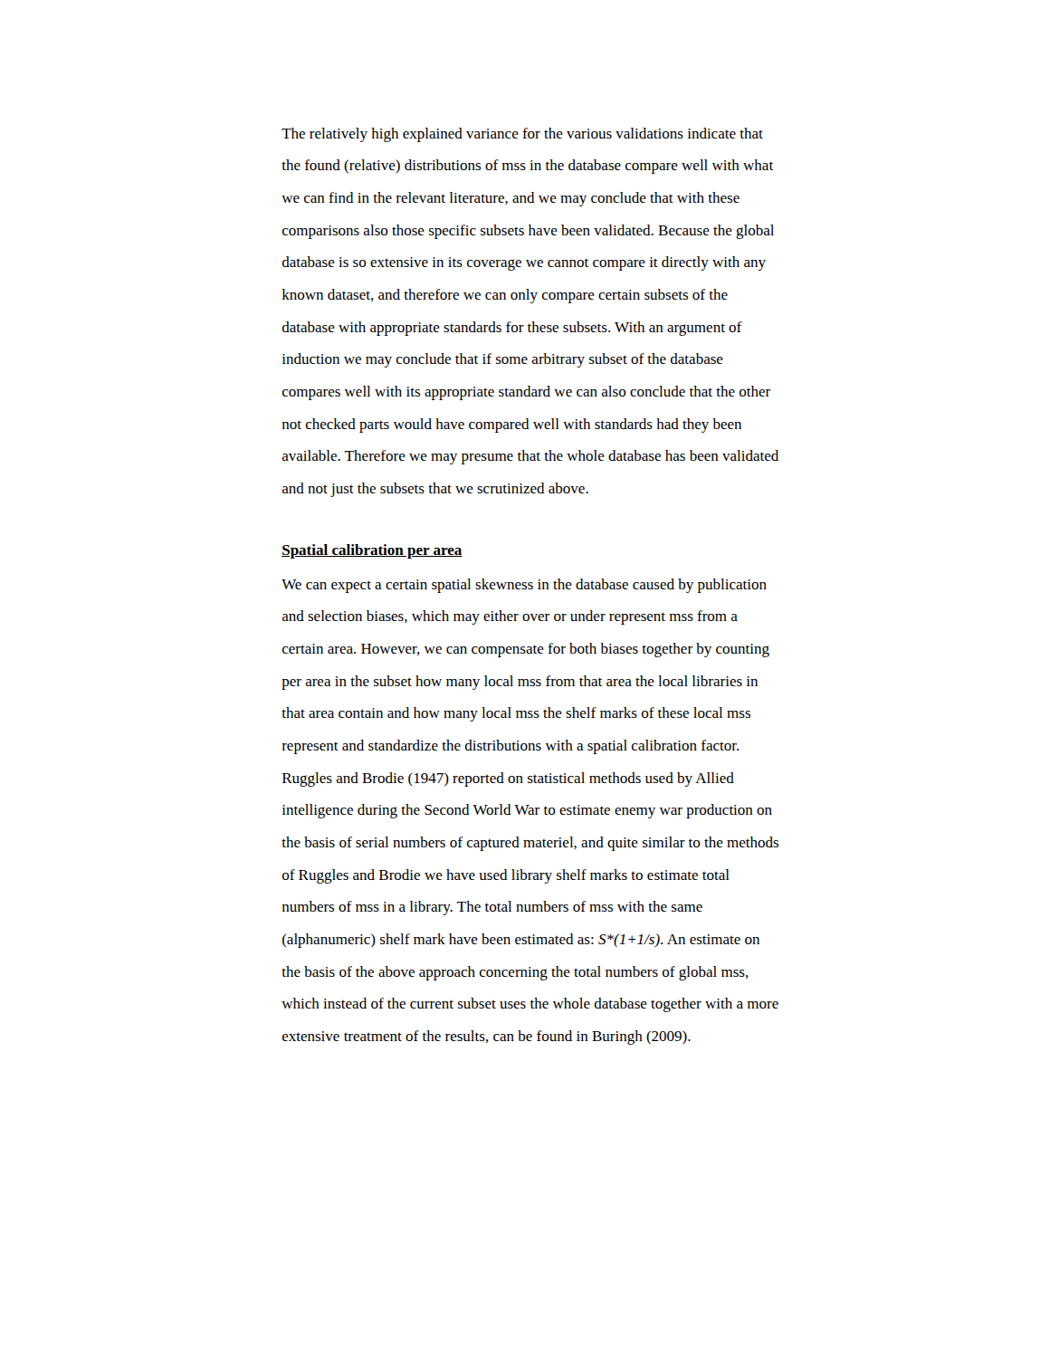The relatively high explained variance for the various validations indicate that the found (relative) distributions of mss in the database compare well with what we can find in the relevant literature, and we may conclude that with these comparisons also those specific subsets have been validated. Because the global database is so extensive in its coverage we cannot compare it directly with any known dataset, and therefore we can only compare certain subsets of the database with appropriate standards for these subsets. With an argument of induction we may conclude that if some arbitrary subset of the database compares well with its appropriate standard we can also conclude that the other not checked parts would have compared well with standards had they been available. Therefore we may presume that the whole database has been validated and not just the subsets that we scrutinized above.
Spatial calibration per area
We can expect a certain spatial skewness in the database caused by publication and selection biases, which may either over or under represent mss from a certain area. However, we can compensate for both biases together by counting per area in the subset how many local mss from that area the local libraries in that area contain and how many local mss the shelf marks of these local mss represent and standardize the distributions with a spatial calibration factor. Ruggles and Brodie (1947) reported on statistical methods used by Allied intelligence during the Second World War to estimate enemy war production on the basis of serial numbers of captured materiel, and quite similar to the methods of Ruggles and Brodie we have used library shelf marks to estimate total numbers of mss in a library. The total numbers of mss with the same (alphanumeric) shelf mark have been estimated as: S*(1+1/s). An estimate on the basis of the above approach concerning the total numbers of global mss, which instead of the current subset uses the whole database together with a more extensive treatment of the results, can be found in Buringh (2009).